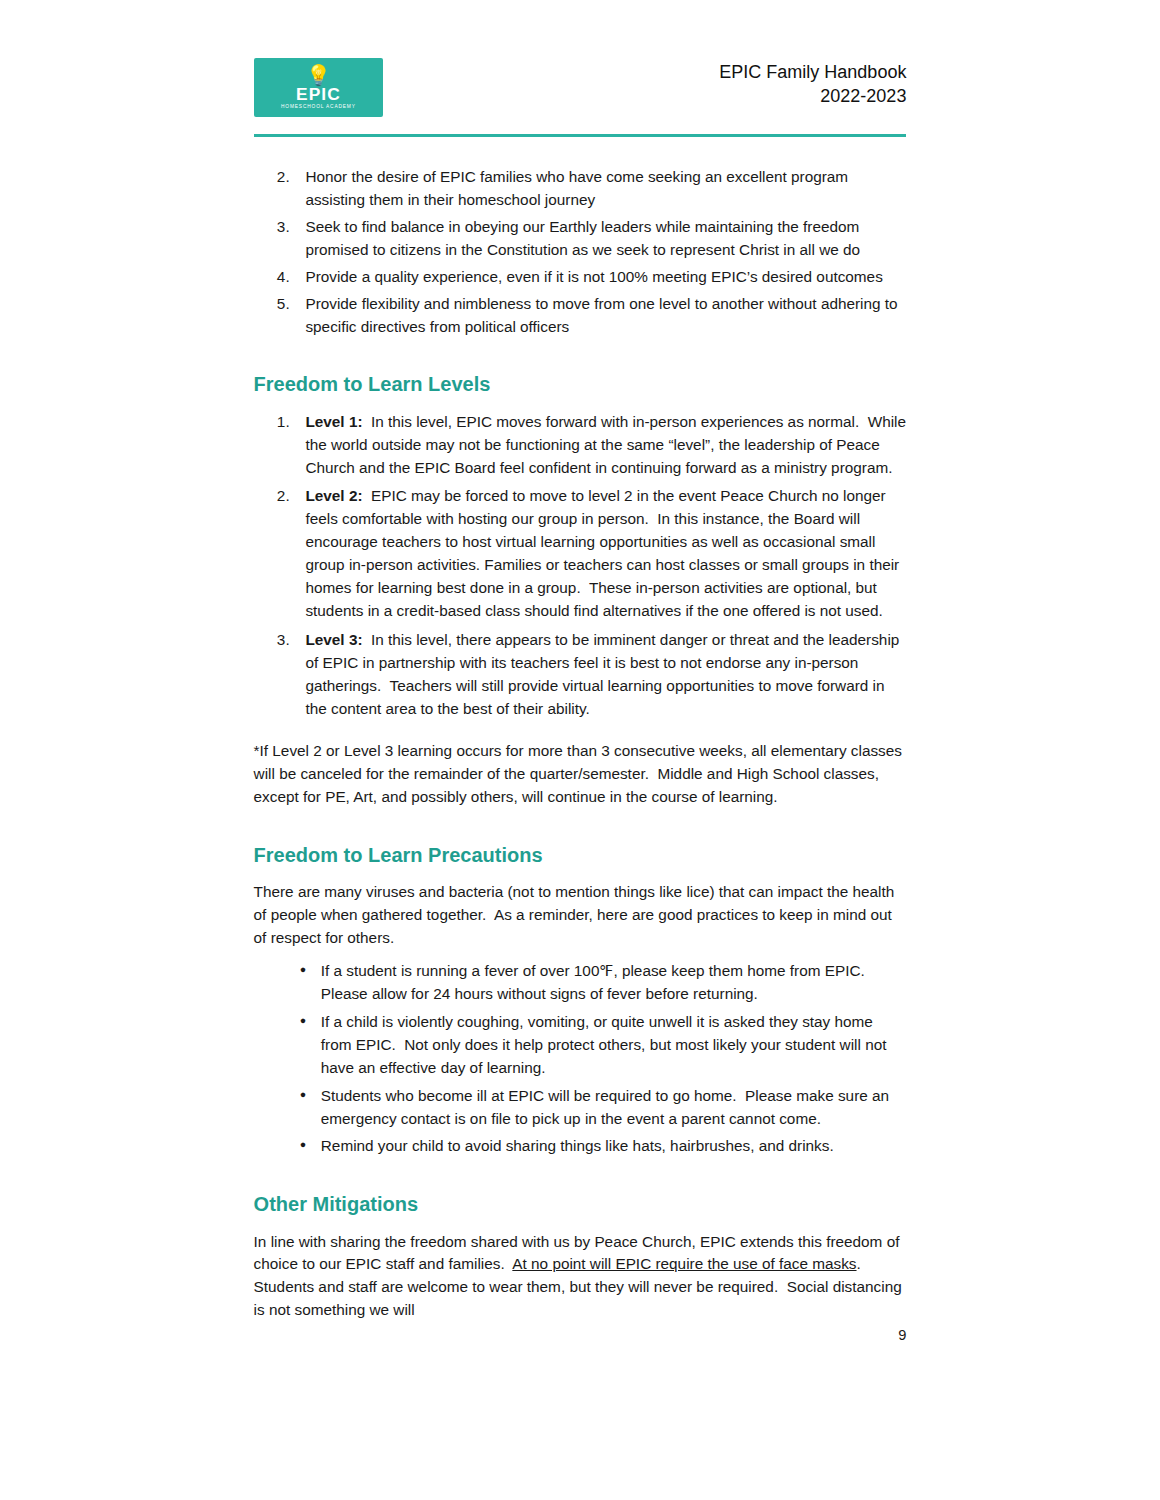💡 EPIC Homeschool Academy
EPIC Family Handbook
2022-2023
Honor the desire of EPIC families who have come seeking an excellent program assisting them in their homeschool journey
Seek to find balance in obeying our Earthly leaders while maintaining the freedom promised to citizens in the Constitution as we seek to represent Christ in all we do
Provide a quality experience, even if it is not 100% meeting EPIC’s desired outcomes
Provide flexibility and nimbleness to move from one level to another without adhering to specific directives from political officers
Freedom to Learn Levels
Level 1: In this level, EPIC moves forward with in-person experiences as normal. While the world outside may not be functioning at the same “level”, the leadership of Peace Church and the EPIC Board feel confident in continuing forward as a ministry program.
Level 2: EPIC may be forced to move to level 2 in the event Peace Church no longer feels comfortable with hosting our group in person. In this instance, the Board will encourage teachers to host virtual learning opportunities as well as occasional small group in-person activities. Families or teachers can host classes or small groups in their homes for learning best done in a group. These in-person activities are optional, but students in a credit-based class should find alternatives if the one offered is not used.
Level 3: In this level, there appears to be imminent danger or threat and the leadership of EPIC in partnership with its teachers feel it is best to not endorse any in-person gatherings. Teachers will still provide virtual learning opportunities to move forward in the content area to the best of their ability.
*If Level 2 or Level 3 learning occurs for more than 3 consecutive weeks, all elementary classes will be canceled for the remainder of the quarter/semester. Middle and High School classes, except for PE, Art, and possibly others, will continue in the course of learning.
Freedom to Learn Precautions
There are many viruses and bacteria (not to mention things like lice) that can impact the health of people when gathered together. As a reminder, here are good practices to keep in mind out of respect for others.
If a student is running a fever of over 100℉, please keep them home from EPIC. Please allow for 24 hours without signs of fever before returning.
If a child is violently coughing, vomiting, or quite unwell it is asked they stay home from EPIC. Not only does it help protect others, but most likely your student will not have an effective day of learning.
Students who become ill at EPIC will be required to go home. Please make sure an emergency contact is on file to pick up in the event a parent cannot come.
Remind your child to avoid sharing things like hats, hairbrushes, and drinks.
Other Mitigations
In line with sharing the freedom shared with us by Peace Church, EPIC extends this freedom of choice to our EPIC staff and families. At no point will EPIC require the use of face masks. Students and staff are welcome to wear them, but they will never be required. Social distancing is not something we will
9